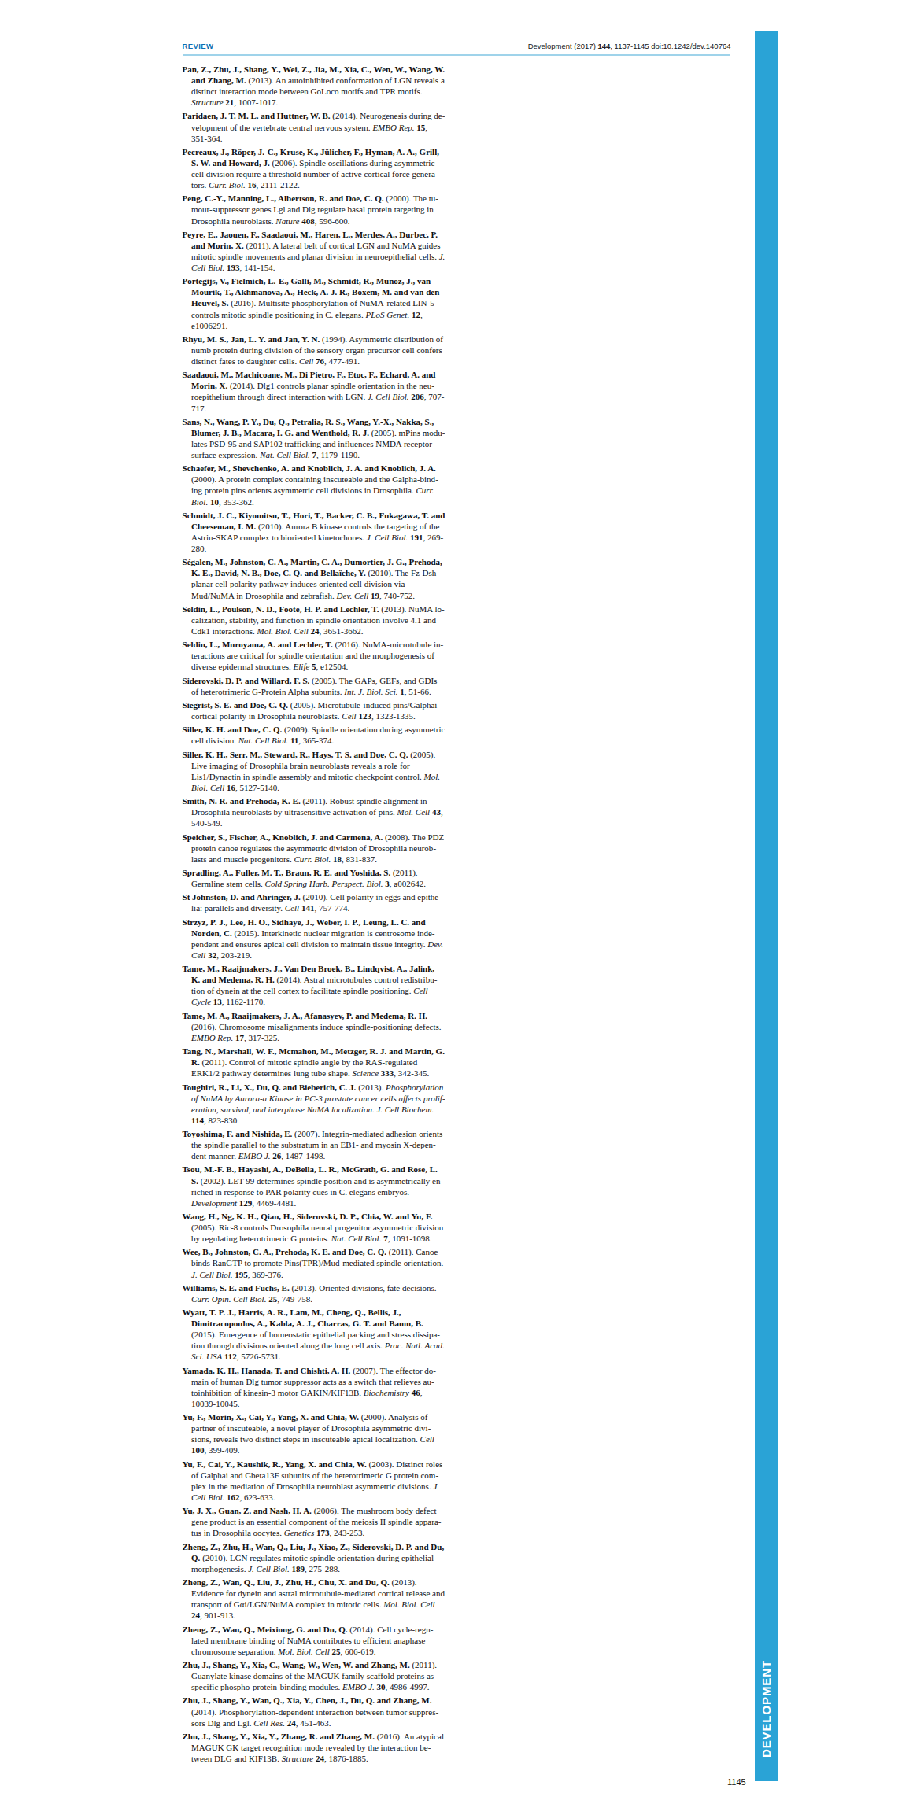DEVELOPMENT
REVIEW
Development (2017) 144, 1137-1145 doi:10.1242/dev.140764
Pan, Z., Zhu, J., Shang, Y., Wei, Z., Jia, M., Xia, C., Wen, W., Wang, W. and Zhang, M. (2013). An autoinhibited conformation of LGN reveals a distinct interaction mode between GoLoco motifs and TPR motifs. Structure 21, 1007-1017.
Paridaen, J. T. M. L. and Huttner, W. B. (2014). Neurogenesis during development of the vertebrate central nervous system. EMBO Rep. 15, 351-364.
Pecreaux, J., Röper, J.-C., Kruse, K., Jülicher, F., Hyman, A. A., Grill, S. W. and Howard, J. (2006). Spindle oscillations during asymmetric cell division require a threshold number of active cortical force generators. Curr. Biol. 16, 2111-2122.
Peng, C.-Y., Manning, L., Albertson, R. and Doe, C. Q. (2000). The tumour-suppressor genes Lgl and Dlg regulate basal protein targeting in Drosophila neuroblasts. Nature 408, 596-600.
Peyre, E., Jaouen, F., Saadaoui, M., Haren, L., Merdes, A., Durbec, P. and Morin, X. (2011). A lateral belt of cortical LGN and NuMA guides mitotic spindle movements and planar division in neuroepithelial cells. J. Cell Biol. 193, 141-154.
Portegijs, V., Fielmich, L.-E., Galli, M., Schmidt, R., Muñoz, J., van Mourik, T., Akhmanova, A., Heck, A. J. R., Boxem, M. and van den Heuvel, S. (2016). Multisite phosphorylation of NuMA-related LIN-5 controls mitotic spindle positioning in C. elegans. PLoS Genet. 12, e1006291.
Rhyu, M. S., Jan, L. Y. and Jan, Y. N. (1994). Asymmetric distribution of numb protein during division of the sensory organ precursor cell confers distinct fates to daughter cells. Cell 76, 477-491.
Saadaoui, M., Machicoane, M., Di Pietro, F., Etoc, F., Echard, A. and Morin, X. (2014). Dlg1 controls planar spindle orientation in the neuroepithelium through direct interaction with LGN. J. Cell Biol. 206, 707-717.
Sans, N., Wang, P. Y., Du, Q., Petralia, R. S., Wang, Y.-X., Nakka, S., Blumer, J. B., Macara, I. G. and Wenthold, R. J. (2005). mPins modulates PSD-95 and SAP102 trafficking and influences NMDA receptor surface expression. Nat. Cell Biol. 7, 1179-1190.
Schaefer, M., Shevchenko, A. and Knoblich, J. A. and Knoblich, J. A. (2000). A protein complex containing inscuteable and the Galpha-binding protein pins orients asymmetric cell divisions in Drosophila. Curr. Biol. 10, 353-362.
Schmidt, J. C., Kiyomitsu, T., Hori, T., Backer, C. B., Fukagawa, T. and Cheeseman, I. M. (2010). Aurora B kinase controls the targeting of the Astrin-SKAP complex to bioriented kinetochores. J. Cell Biol. 191, 269-280.
Ségalen, M., Johnston, C. A., Martin, C. A., Dumortier, J. G., Prehoda, K. E., David, N. B., Doe, C. Q. and Bellaïche, Y. (2010). The Fz-Dsh planar cell polarity pathway induces oriented cell division via Mud/NuMA in Drosophila and zebrafish. Dev. Cell 19, 740-752.
Seldin, L., Poulson, N. D., Foote, H. P. and Lechler, T. (2013). NuMA localization, stability, and function in spindle orientation involve 4.1 and Cdk1 interactions. Mol. Biol. Cell 24, 3651-3662.
Seldin, L., Muroyama, A. and Lechler, T. (2016). NuMA-microtubule interactions are critical for spindle orientation and the morphogenesis of diverse epidermal structures. Elife 5, e12504.
Siderovski, D. P. and Willard, F. S. (2005). The GAPs, GEFs, and GDIs of heterotrimeric G-Protein Alpha subunits. Int. J. Biol. Sci. 1, 51-66.
Siegrist, S. E. and Doe, C. Q. (2005). Microtubule-induced pins/Galphai cortical polarity in Drosophila neuroblasts. Cell 123, 1323-1335.
Siller, K. H. and Doe, C. Q. (2009). Spindle orientation during asymmetric cell division. Nat. Cell Biol. 11, 365-374.
Siller, K. H., Serr, M., Steward, R., Hays, T. S. and Doe, C. Q. (2005). Live imaging of Drosophila brain neuroblasts reveals a role for Lis1/Dynactin in spindle assembly and mitotic checkpoint control. Mol. Biol. Cell 16, 5127-5140.
Smith, N. R. and Prehoda, K. E. (2011). Robust spindle alignment in Drosophila neuroblasts by ultrasensitive activation of pins. Mol. Cell 43, 540-549.
Speicher, S., Fischer, A., Knoblich, J. and Carmena, A. (2008). The PDZ protein canoe regulates the asymmetric division of Drosophila neuroblasts and muscle progenitors. Curr. Biol. 18, 831-837.
Spradling, A., Fuller, M. T., Braun, R. E. and Yoshida, S. (2011). Germline stem cells. Cold Spring Harb. Perspect. Biol. 3, a002642.
St Johnston, D. and Ahringer, J. (2010). Cell polarity in eggs and epithelia: parallels and diversity. Cell 141, 757-774.
Strzyz, P. J., Lee, H. O., Sidhaye, J., Weber, I. P., Leung, L. C. and Norden, C. (2015). Interkinetic nuclear migration is centrosome independent and ensures apical cell division to maintain tissue integrity. Dev. Cell 32, 203-219.
Tame, M., Raaijmakers, J., Van Den Broek, B., Lindqvist, A., Jalink, K. and Medema, R. H. (2014). Astral microtubules control redistribution of dynein at the cell cortex to facilitate spindle positioning. Cell Cycle 13, 1162-1170.
Tame, M. A., Raaijmakers, J. A., Afanasyev, P. and Medema, R. H. (2016). Chromosome misalignments induce spindle-positioning defects. EMBO Rep. 17, 317-325.
Tang, N., Marshall, W. F., Mcmahon, M., Metzger, R. J. and Martin, G. R. (2011). Control of mitotic spindle angle by the RAS-regulated ERK1/2 pathway determines lung tube shape. Science 333, 342-345.
Toughiri, R., Li, X., Du, Q. and Bieberich, C. J. (2013). Phosphorylation of NuMA by Aurora-a Kinase in PC-3 prostate cancer cells affects proliferation, survival, and interphase NuMA localization. J. Cell Biochem. 114, 823-830.
Toyoshima, F. and Nishida, E. (2007). Integrin-mediated adhesion orients the spindle parallel to the substratum in an EB1- and myosin X-dependent manner. EMBO J. 26, 1487-1498.
Tsou, M.-F. B., Hayashi, A., DeBella, L. R., McGrath, G. and Rose, L. S. (2002). LET-99 determines spindle position and is asymmetrically enriched in response to PAR polarity cues in C. elegans embryos. Development 129, 4469-4481.
Wang, H., Ng, K. H., Qian, H., Siderovski, D. P., Chia, W. and Yu, F. (2005). Ric-8 controls Drosophila neural progenitor asymmetric division by regulating heterotrimeric G proteins. Nat. Cell Biol. 7, 1091-1098.
Wee, B., Johnston, C. A., Prehoda, K. E. and Doe, C. Q. (2011). Canoe binds RanGTP to promote Pins(TPR)/Mud-mediated spindle orientation. J. Cell Biol. 195, 369-376.
Williams, S. E. and Fuchs, E. (2013). Oriented divisions, fate decisions. Curr. Opin. Cell Biol. 25, 749-758.
Wyatt, T. P. J., Harris, A. R., Lam, M., Cheng, Q., Bellis, J., Dimitracopoulos, A., Kabla, A. J., Charras, G. T. and Baum, B. (2015). Emergence of homeostatic epithelial packing and stress dissipation through divisions oriented along the long cell axis. Proc. Natl. Acad. Sci. USA 112, 5726-5731.
Yamada, K. H., Hanada, T. and Chishti, A. H. (2007). The effector domain of human Dlg tumor suppressor acts as a switch that relieves autoinhibition of kinesin-3 motor GAKIN/KIF13B. Biochemistry 46, 10039-10045.
Yu, F., Morin, X., Cai, Y., Yang, X. and Chia, W. (2000). Analysis of partner of inscuteable, a novel player of Drosophila asymmetric divisions, reveals two distinct steps in inscuteable apical localization. Cell 100, 399-409.
Yu, F., Cai, Y., Kaushik, R., Yang, X. and Chia, W. (2003). Distinct roles of Galphai and Gbeta13F subunits of the heterotrimeric G protein complex in the mediation of Drosophila neuroblast asymmetric divisions. J. Cell Biol. 162, 623-633.
Yu, J. X., Guan, Z. and Nash, H. A. (2006). The mushroom body defect gene product is an essential component of the meiosis II spindle apparatus in Drosophila oocytes. Genetics 173, 243-253.
Zheng, Z., Zhu, H., Wan, Q., Liu, J., Xiao, Z., Siderovski, D. P. and Du, Q. (2010). LGN regulates mitotic spindle orientation during epithelial morphogenesis. J. Cell Biol. 189, 275-288.
Zheng, Z., Wan, Q., Liu, J., Zhu, H., Chu, X. and Du, Q. (2013). Evidence for dynein and astral microtubule-mediated cortical release and transport of Gαi/LGN/NuMA complex in mitotic cells. Mol. Biol. Cell 24, 901-913.
Zheng, Z., Wan, Q., Meixiong, G. and Du, Q. (2014). Cell cycle-regulated membrane binding of NuMA contributes to efficient anaphase chromosome separation. Mol. Biol. Cell 25, 606-619.
Zhu, J., Shang, Y., Xia, C., Wang, W., Wen, W. and Zhang, M. (2011). Guanylate kinase domains of the MAGUK family scaffold proteins as specific phospho-protein-binding modules. EMBO J. 30, 4986-4997.
Zhu, J., Shang, Y., Wan, Q., Xia, Y., Chen, J., Du, Q. and Zhang, M. (2014). Phosphorylation-dependent interaction between tumor suppressors Dlg and Lgl. Cell Res. 24, 451-463.
Zhu, J., Shang, Y., Xia, Y., Zhang, R. and Zhang, M. (2016). An atypical MAGUK GK target recognition mode revealed by the interaction between DLG and KIF13B. Structure 24, 1876-1885.
1145